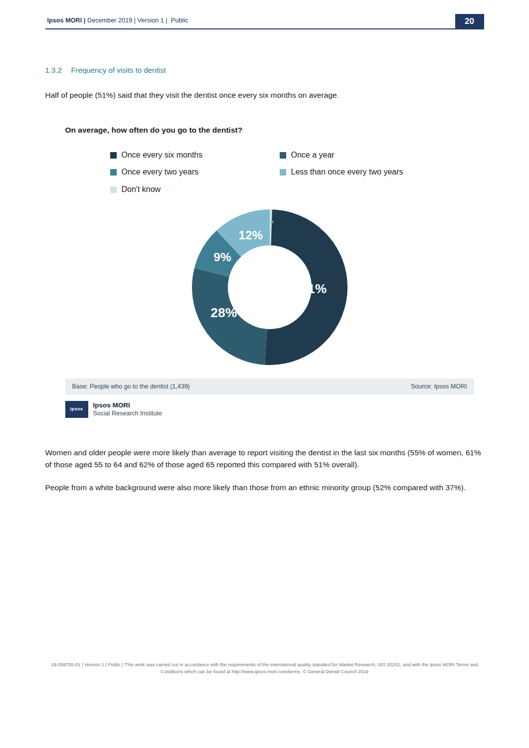Ipsos MORI | December 2019 | Version 1 | Public
20
1.3.2 Frequency of visits to dentist
Half of people (51%) said that they visit the dentist once every six months on average.
On average, how often do you go to the dentist?
Once every six months
Once a year
Once every two years
Less than once every two years
Don't know
51% 28% 9% 12% *
Base: People who go to the dentist (1,439) Source: Ipsos MORI
Ipsos
Ipsos MORI
Social Research Institute
Women and older people were more likely than average to report visiting the dentist in the last six months (55% of women, 61% of those aged 55 to 64 and 62% of those aged 65 reported this compared with 51% overall).
People from a white background were also more likely than those from an ethnic minority group (52% compared with 37%).
18-058755-01 | Version 1 | Public | This work was carried out in accordance with the requirements of the international quality standard for Market Research, ISO 20252, and with the Ipsos MORI Terms and
Conditions which can be found at http://www.ipsos-mori.com/terms. © General Dental Council 2019